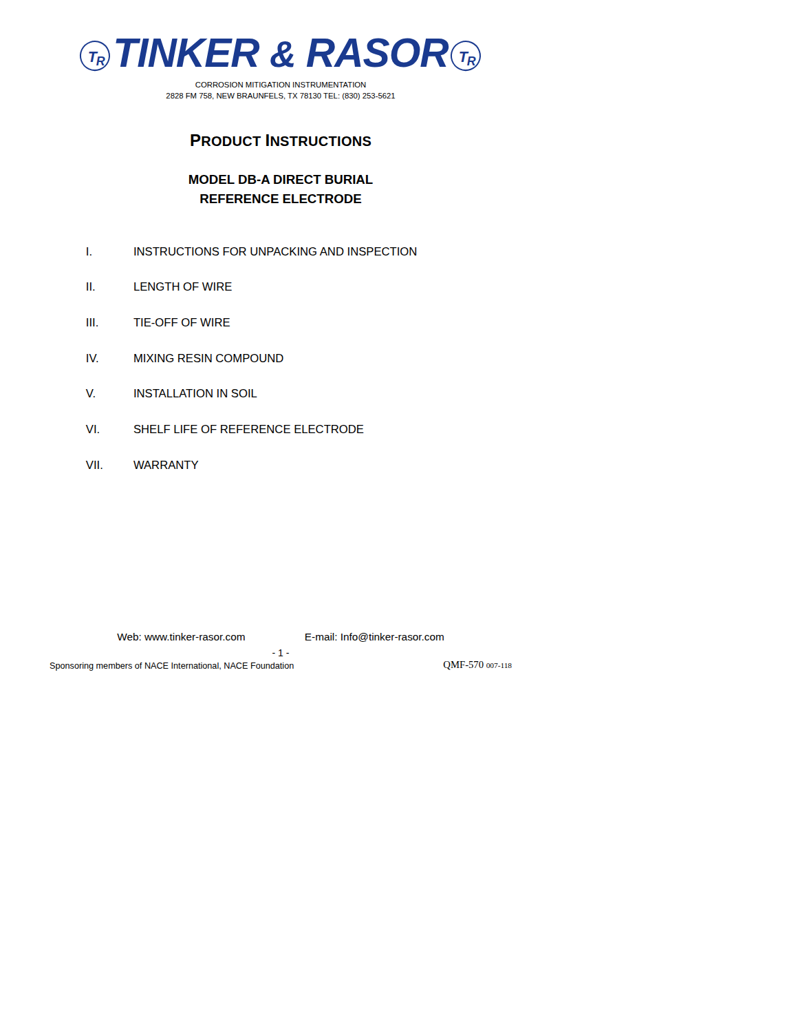TRTINKER & RASORTR
CORROSION MITIGATION INSTRUMENTATION
2828 FM 758, NEW BRAUNFELS, TX 78130 TEL: (830) 253-5621
PRODUCT INSTRUCTIONS
MODEL DB-A DIRECT BURIAL
REFERENCE ELECTRODE
I. INSTRUCTIONS FOR UNPACKING AND INSPECTION
II. LENGTH OF WIRE
III. TIE-OFF OF WIRE
IV. MIXING RESIN COMPOUND
V. INSTALLATION IN SOIL
VI. SHELF LIFE OF REFERENCE ELECTRODE
VII. WARRANTY
Web: www.tinker-rasor.com E-mail: Info@tinker-rasor.com
- 1 -
Sponsoring members of NACE International, NACE Foundation
QMF-570 007-118